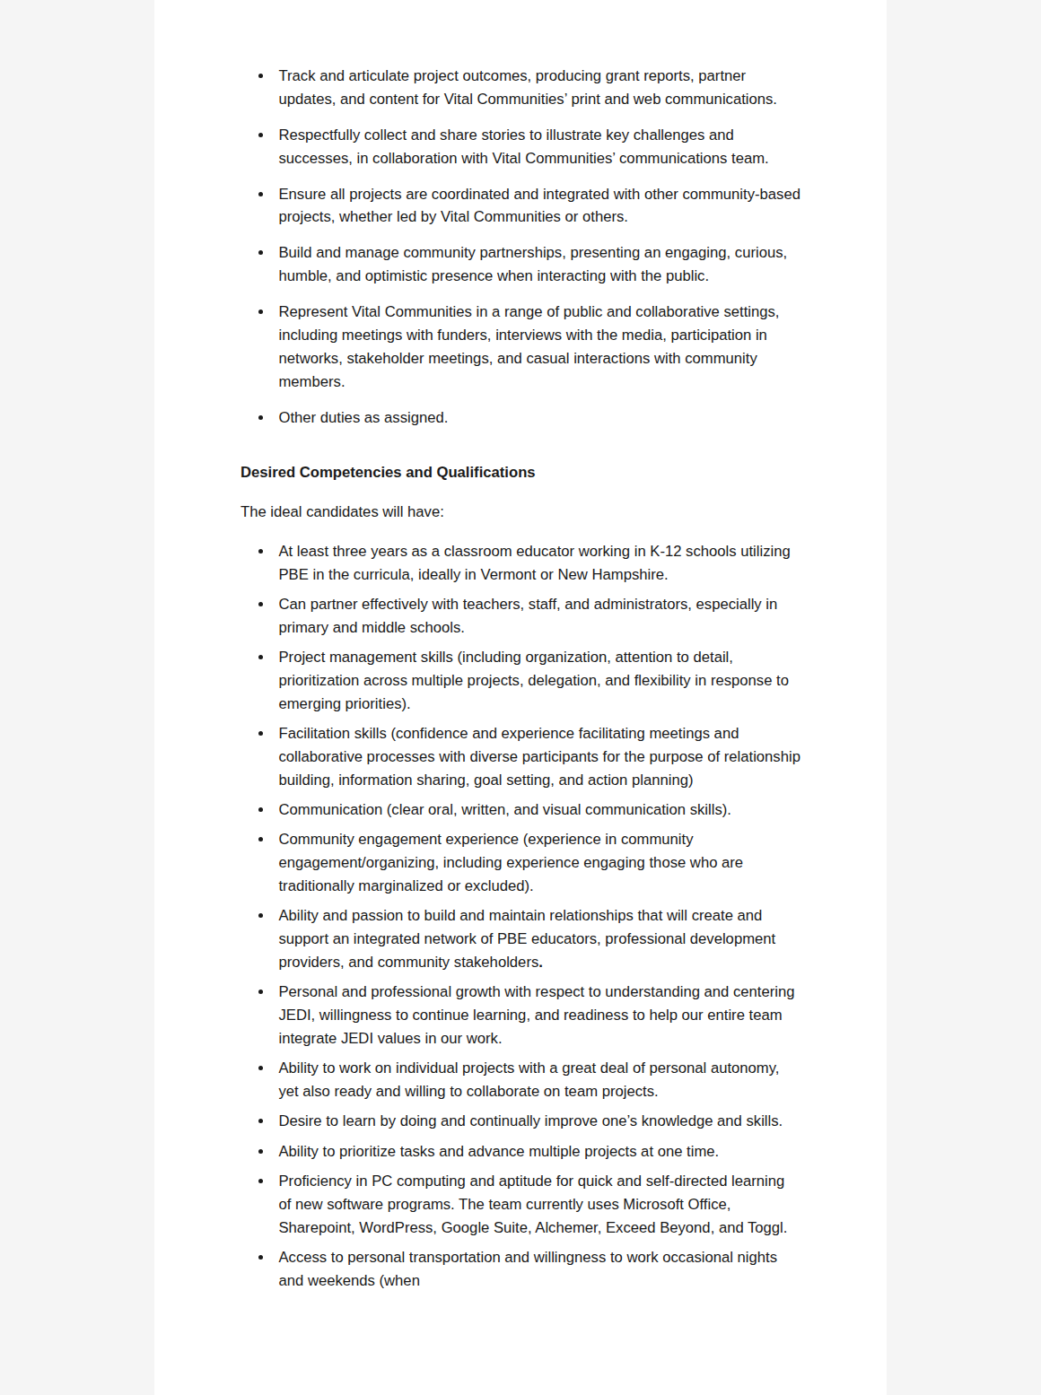Track and articulate project outcomes, producing grant reports, partner updates, and content for Vital Communities’ print and web communications.
Respectfully collect and share stories to illustrate key challenges and successes, in collaboration with Vital Communities’ communications team.
Ensure all projects are coordinated and integrated with other community-based projects, whether led by Vital Communities or others.
Build and manage community partnerships, presenting an engaging, curious, humble, and optimistic presence when interacting with the public.
Represent Vital Communities in a range of public and collaborative settings, including meetings with funders, interviews with the media, participation in networks, stakeholder meetings, and casual interactions with community members.
Other duties as assigned.
Desired Competencies and Qualifications
The ideal candidates will have:
At least three years as a classroom educator working in K-12 schools utilizing PBE in the curricula, ideally in Vermont or New Hampshire.
Can partner effectively with teachers, staff, and administrators, especially in primary and middle schools.
Project management skills (including organization, attention to detail, prioritization across multiple projects, delegation, and flexibility in response to emerging priorities).
Facilitation skills (confidence and experience facilitating meetings and collaborative processes with diverse participants for the purpose of relationship building, information sharing, goal setting, and action planning)
Communication (clear oral, written, and visual communication skills).
Community engagement experience (experience in community engagement/organizing, including experience engaging those who are traditionally marginalized or excluded).
Ability and passion to build and maintain relationships that will create and support an integrated network of PBE educators, professional development providers, and community stakeholders.
Personal and professional growth with respect to understanding and centering JEDI, willingness to continue learning, and readiness to help our entire team integrate JEDI values in our work.
Ability to work on individual projects with a great deal of personal autonomy, yet also ready and willing to collaborate on team projects.
Desire to learn by doing and continually improve one’s knowledge and skills.
Ability to prioritize tasks and advance multiple projects at one time.
Proficiency in PC computing and aptitude for quick and self-directed learning of new software programs. The team currently uses Microsoft Office, Sharepoint, WordPress, Google Suite, Alchemer, Exceed Beyond, and Toggl.
Access to personal transportation and willingness to work occasional nights and weekends (when